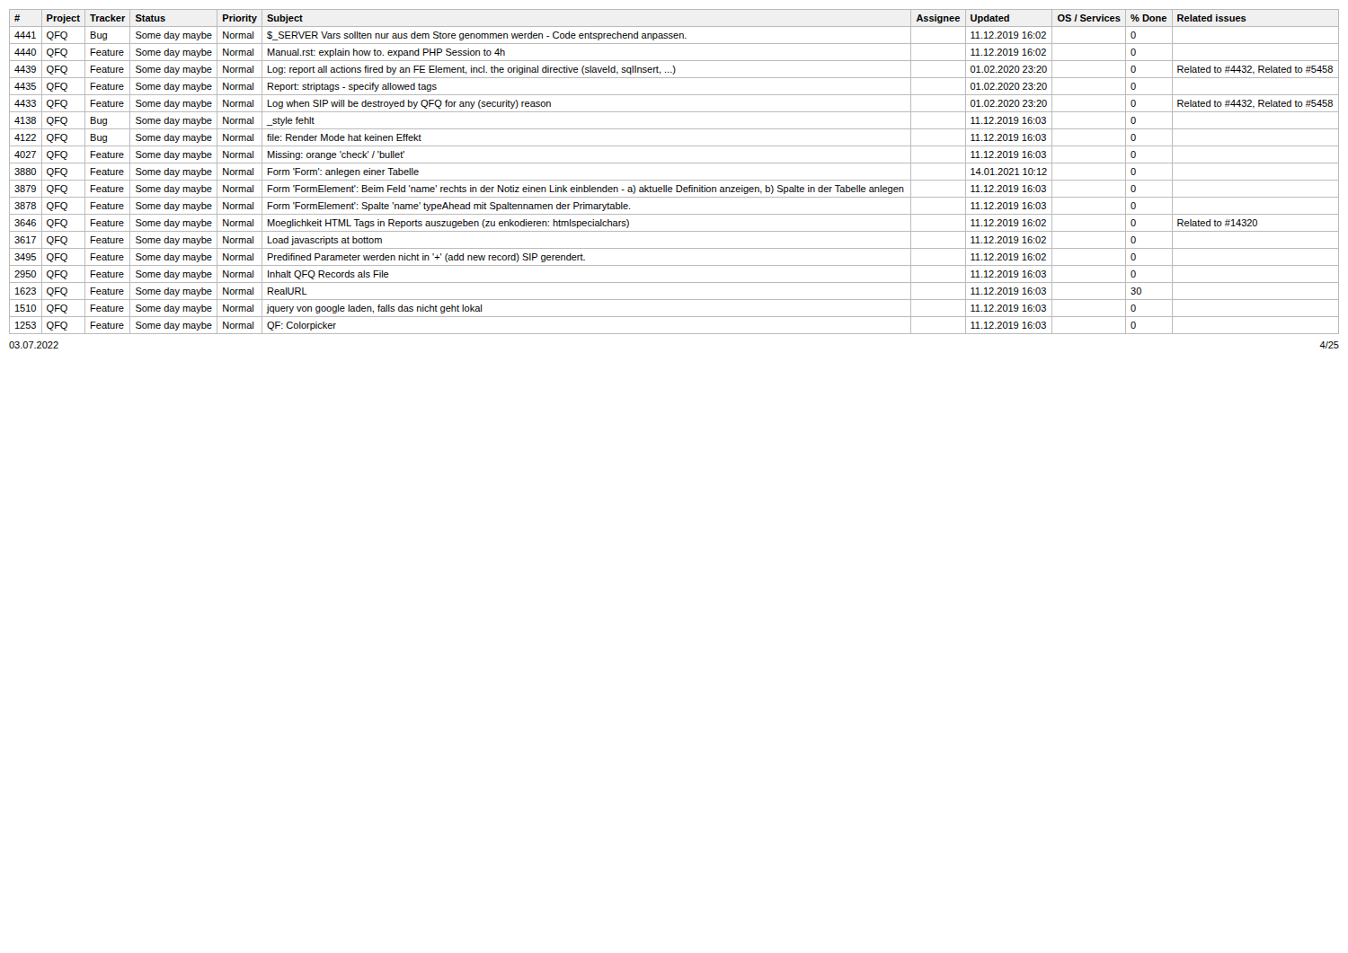| # | Project | Tracker | Status | Priority | Subject | Assignee | Updated | OS / Services | % Done | Related issues |
| --- | --- | --- | --- | --- | --- | --- | --- | --- | --- | --- |
| 4441 | QFQ | Bug | Some day maybe | Normal | $_SERVER Vars sollten nur aus dem Store genommen werden - Code entsprechend anpassen. | | 11.12.2019 16:02 | | 0 | |
| 4440 | QFQ | Feature | Some day maybe | Normal | Manual.rst: explain how to. expand PHP Session to 4h | | 11.12.2019 16:02 | | 0 | |
| 4439 | QFQ | Feature | Some day maybe | Normal | Log: report all actions fired by an FE Element, incl. the original directive (slaveId, sqlInsert, ...) | | 01.02.2020 23:20 | | 0 | Related to #4432, Related to #5458 |
| 4435 | QFQ | Feature | Some day maybe | Normal | Report: striptags - specify allowed tags | | 01.02.2020 23:20 | | 0 | |
| 4433 | QFQ | Feature | Some day maybe | Normal | Log when SIP will be destroyed by QFQ for any (security) reason | | 01.02.2020 23:20 | | 0 | Related to #4432, Related to #5458 |
| 4138 | QFQ | Bug | Some day maybe | Normal | _style fehlt | | 11.12.2019 16:03 | | 0 | |
| 4122 | QFQ | Bug | Some day maybe | Normal | file: Render Mode hat keinen Effekt | | 11.12.2019 16:03 | | 0 | |
| 4027 | QFQ | Feature | Some day maybe | Normal | Missing: orange 'check' / 'bullet' | | 11.12.2019 16:03 | | 0 | |
| 3880 | QFQ | Feature | Some day maybe | Normal | Form 'Form': anlegen einer Tabelle | | 14.01.2021 10:12 | | 0 | |
| 3879 | QFQ | Feature | Some day maybe | Normal | Form 'FormElement': Beim Feld 'name' rechts in der Notiz einen Link einblenden - a) aktuelle Definition anzeigen, b) Spalte in der Tabelle anlegen | | 11.12.2019 16:03 | | 0 | |
| 3878 | QFQ | Feature | Some day maybe | Normal | Form 'FormElement': Spalte 'name' typeAhead mit Spaltennamen der Primarytable. | | 11.12.2019 16:03 | | 0 | |
| 3646 | QFQ | Feature | Some day maybe | Normal | Moeglichkeit HTML Tags in Reports auszugeben (zu enkodieren: htmlspecialchars) | | 11.12.2019 16:02 | | 0 | Related to #14320 |
| 3617 | QFQ | Feature | Some day maybe | Normal | Load javascripts at bottom | | 11.12.2019 16:02 | | 0 | |
| 3495 | QFQ | Feature | Some day maybe | Normal | Predifined Parameter werden nicht in '+' (add new record) SIP gerendert. | | 11.12.2019 16:02 | | 0 | |
| 2950 | QFQ | Feature | Some day maybe | Normal | Inhalt QFQ Records als File | | 11.12.2019 16:03 | | 0 | |
| 1623 | QFQ | Feature | Some day maybe | Normal | RealURL | | 11.12.2019 16:03 | | 30 | |
| 1510 | QFQ | Feature | Some day maybe | Normal | jquery von google laden, falls das nicht geht lokal | | 11.12.2019 16:03 | | 0 | |
| 1253 | QFQ | Feature | Some day maybe | Normal | QF: Colorpicker | | 11.12.2019 16:03 | | 0 | |
03.07.2022 4/25